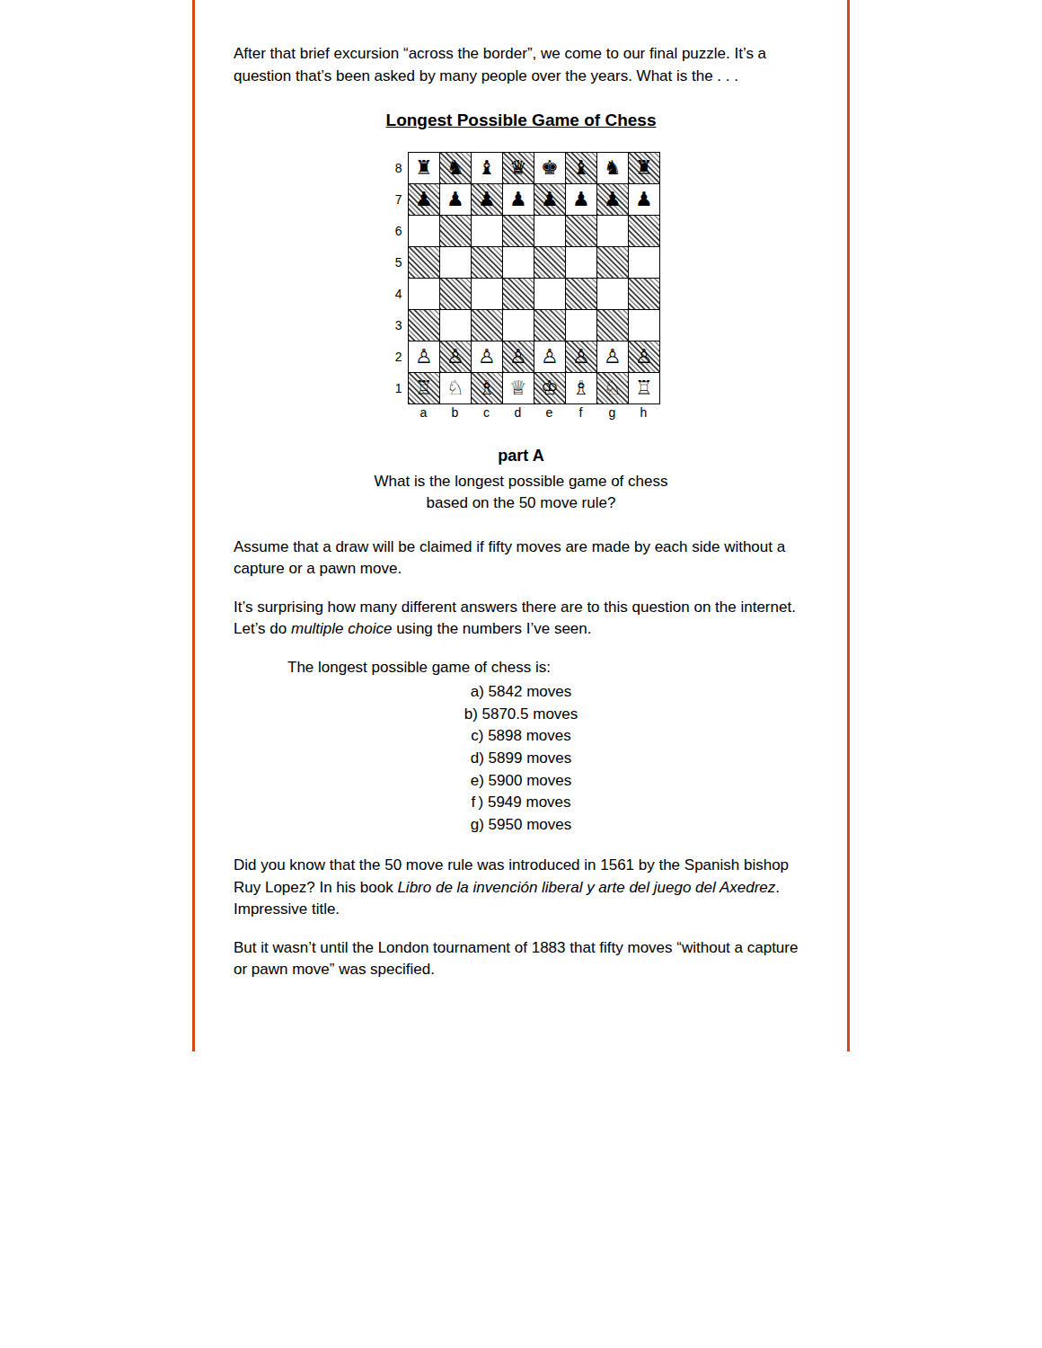After that brief excursion “across the border”, we come to our final puzzle. It’s a question that’s been asked by many people over the years. What is the . . .
Longest Possible Game of Chess
| 8 | ♜ | ♞ | ♝ | ♛ | ♚ | ♝ | ♞ | ♜ |
| 7 | ♟ | ♟ | ♟ | ♟ | ♟ | ♟ | ♟ | ♟ |
| 6 | | | | | | | | |
| 5 | | | | | | | | |
| 4 | | | | | | | | |
| 3 | | | | | | | | |
| 2 | ♙ | ♙ | ♙ | ♙ | ♙ | ♙ | ♙ | ♙ |
| 1 | ♖ | ♘ | ♗ | ♕ | ♔ | ♗ | ♘ | ♖ |
| | a | b | c | d | e | f | g | h |
part A
What is the longest possible game of chess
based on the 50 move rule?
Assume that a draw will be claimed if fifty moves are made by each side without a capture or a pawn move.
It’s surprising how many different answers there are to this question on the internet. Let’s do multiple choice using the numbers I’ve seen.
The longest possible game of chess is:
a) 5842 moves
b) 5870.5 moves
c) 5898 moves
d) 5899 moves
e) 5900 moves
f ) 5949 moves
g) 5950 moves
Did you know that the 50 move rule was introduced in 1561 by the Spanish bishop Ruy Lopez? In his book Libro de la invención liberal y arte del juego del Axedrez. Impressive title.
But it wasn’t until the London tournament of 1883 that fifty moves “without a capture or pawn move” was specified.